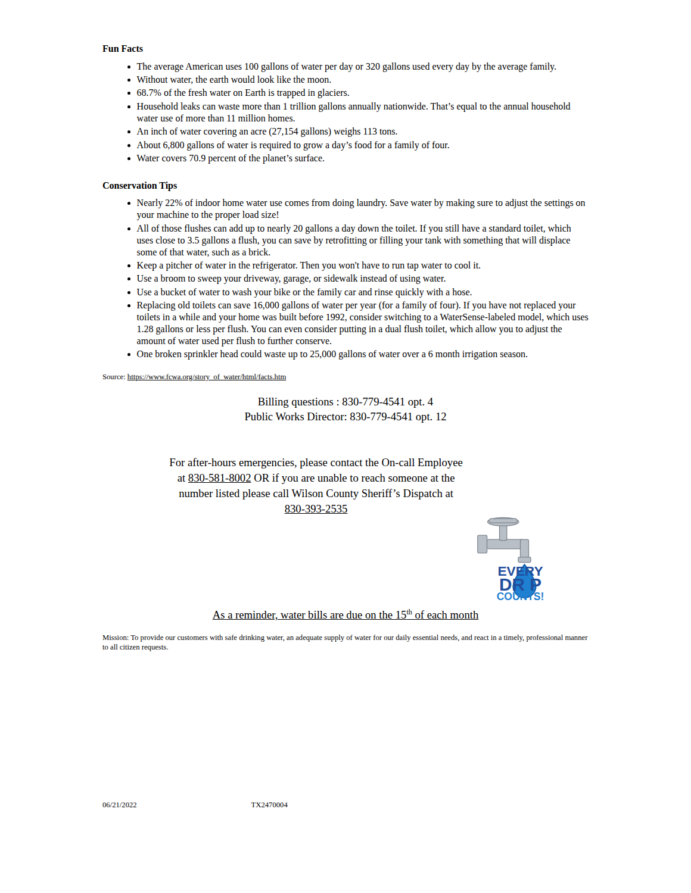Fun Facts
The average American uses 100 gallons of water per day or 320 gallons used every day by the average family.
Without water, the earth would look like the moon.
68.7% of the fresh water on Earth is trapped in glaciers.
Household leaks can waste more than 1 trillion gallons annually nationwide. That’s equal to the annual household water use of more than 11 million homes.
An inch of water covering an acre (27,154 gallons) weighs 113 tons.
About 6,800 gallons of water is required to grow a day’s food for a family of four.
Water covers 70.9 percent of the planet’s surface.
Conservation Tips
Nearly 22% of indoor home water use comes from doing laundry. Save water by making sure to adjust the settings on your machine to the proper load size!
All of those flushes can add up to nearly 20 gallons a day down the toilet. If you still have a standard toilet, which uses close to 3.5 gallons a flush, you can save by retrofitting or filling your tank with something that will displace some of that water, such as a brick.
Keep a pitcher of water in the refrigerator. Then you won't have to run tap water to cool it.
Use a broom to sweep your driveway, garage, or sidewalk instead of using water.
Use a bucket of water to wash your bike or the family car and rinse quickly with a hose.
Replacing old toilets can save 16,000 gallons of water per year (for a family of four). If you have not replaced your toilets in a while and your home was built before 1992, consider switching to a WaterSense-labeled model, which uses 1.28 gallons or less per flush. You can even consider putting in a dual flush toilet, which allow you to adjust the amount of water used per flush to further conserve.
One broken sprinkler head could waste up to 25,000 gallons of water over a 6 month irrigation season.
Source: https://www.fcwa.org/story_of_water/html/facts.htm
Billing questions : 830-779-4541 opt. 4
Public Works Director: 830-779-4541 opt. 12
For after-hours emergencies, please contact the On-call Employee at 830-581-8002 OR if you are unable to reach someone at the number listed please call Wilson County Sheriff’s Dispatch at
830-393-2535
EVERY DR P COUNTS!
As a reminder, water bills are due on the 15th of each month
Mission: To provide our customers with safe drinking water, an adequate supply of water for our daily essential needs, and react in a timely, professional manner to all citizen requests.
06/21/2022 TX2470004